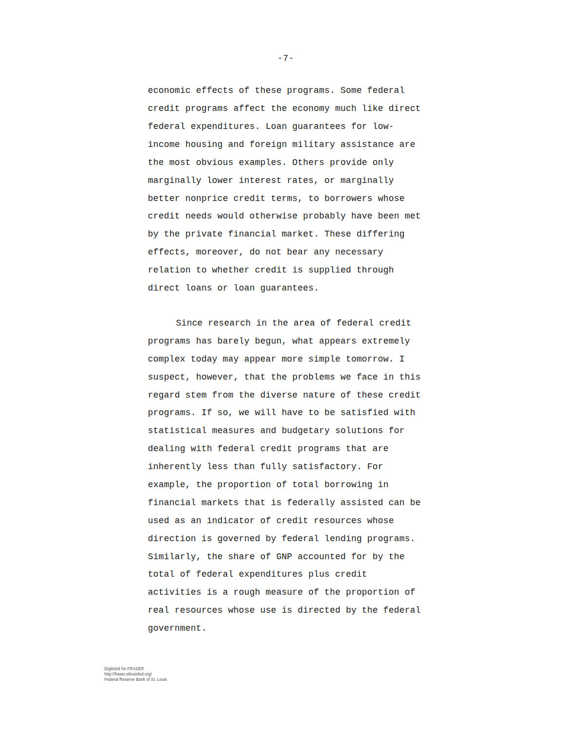-7-
economic effects of these programs. Some federal credit programs affect the economy much like direct federal expenditures. Loan guarantees for low-income housing and foreign military assistance are the most obvious examples. Others provide only marginally lower interest rates, or marginally better nonprice credit terms, to borrowers whose credit needs would otherwise probably have been met by the private financial market. These differing effects, moreover, do not bear any necessary relation to whether credit is supplied through direct loans or loan guarantees.
Since research in the area of federal credit programs has barely begun, what appears extremely complex today may appear more simple tomorrow. I suspect, however, that the problems we face in this regard stem from the diverse nature of these credit programs. If so, we will have to be satisfied with statistical measures and budgetary solutions for dealing with federal credit programs that are inherently less than fully satisfactory. For example, the proportion of total borrowing in financial markets that is federally assisted can be used as an indicator of credit resources whose direction is governed by federal lending programs. Similarly, the share of GNP accounted for by the total of federal expenditures plus credit activities is a rough measure of the proportion of real resources whose use is directed by the federal government.
Digitized for FRASER
http://fraser.stlouisfed.org/
Federal Reserve Bank of St. Louis